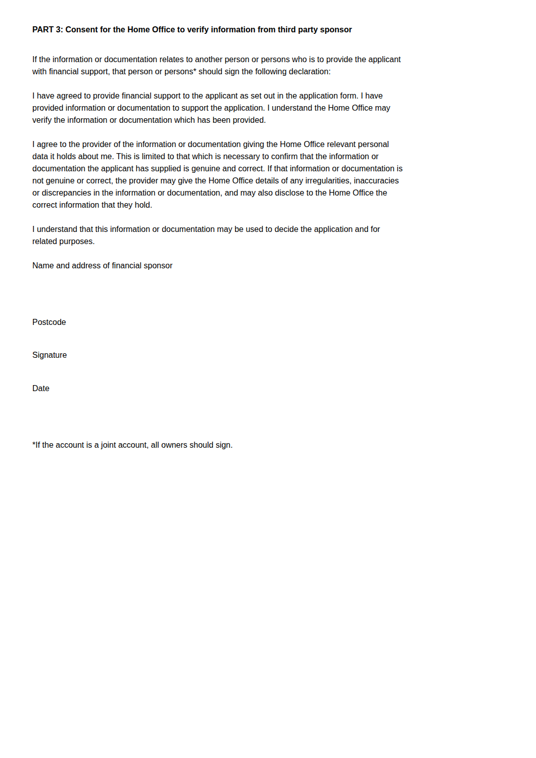PART 3: Consent for the Home Office to verify information from third party sponsor
If the information or documentation relates to another person or persons who is to provide the applicant with financial support, that person or persons* should sign the following declaration:
I have agreed to provide financial support to the applicant as set out in the application form. I have provided information or documentation to support the application. I understand the Home Office may verify the information or documentation which has been provided.
I agree to the provider of the information or documentation giving the Home Office relevant personal data it holds about me. This is limited to that which is necessary to confirm that the information or documentation the applicant has supplied is genuine and correct. If that information or documentation is not genuine or correct, the provider may give the Home Office details of any irregularities, inaccuracies or discrepancies in the information or documentation, and may also disclose to the Home Office the correct information that they hold.
I understand that this information or documentation may be used to decide the application and for related purposes.
Name and address of financial sponsor
Postcode
Signature
Date
*If the account is a joint account, all owners should sign.